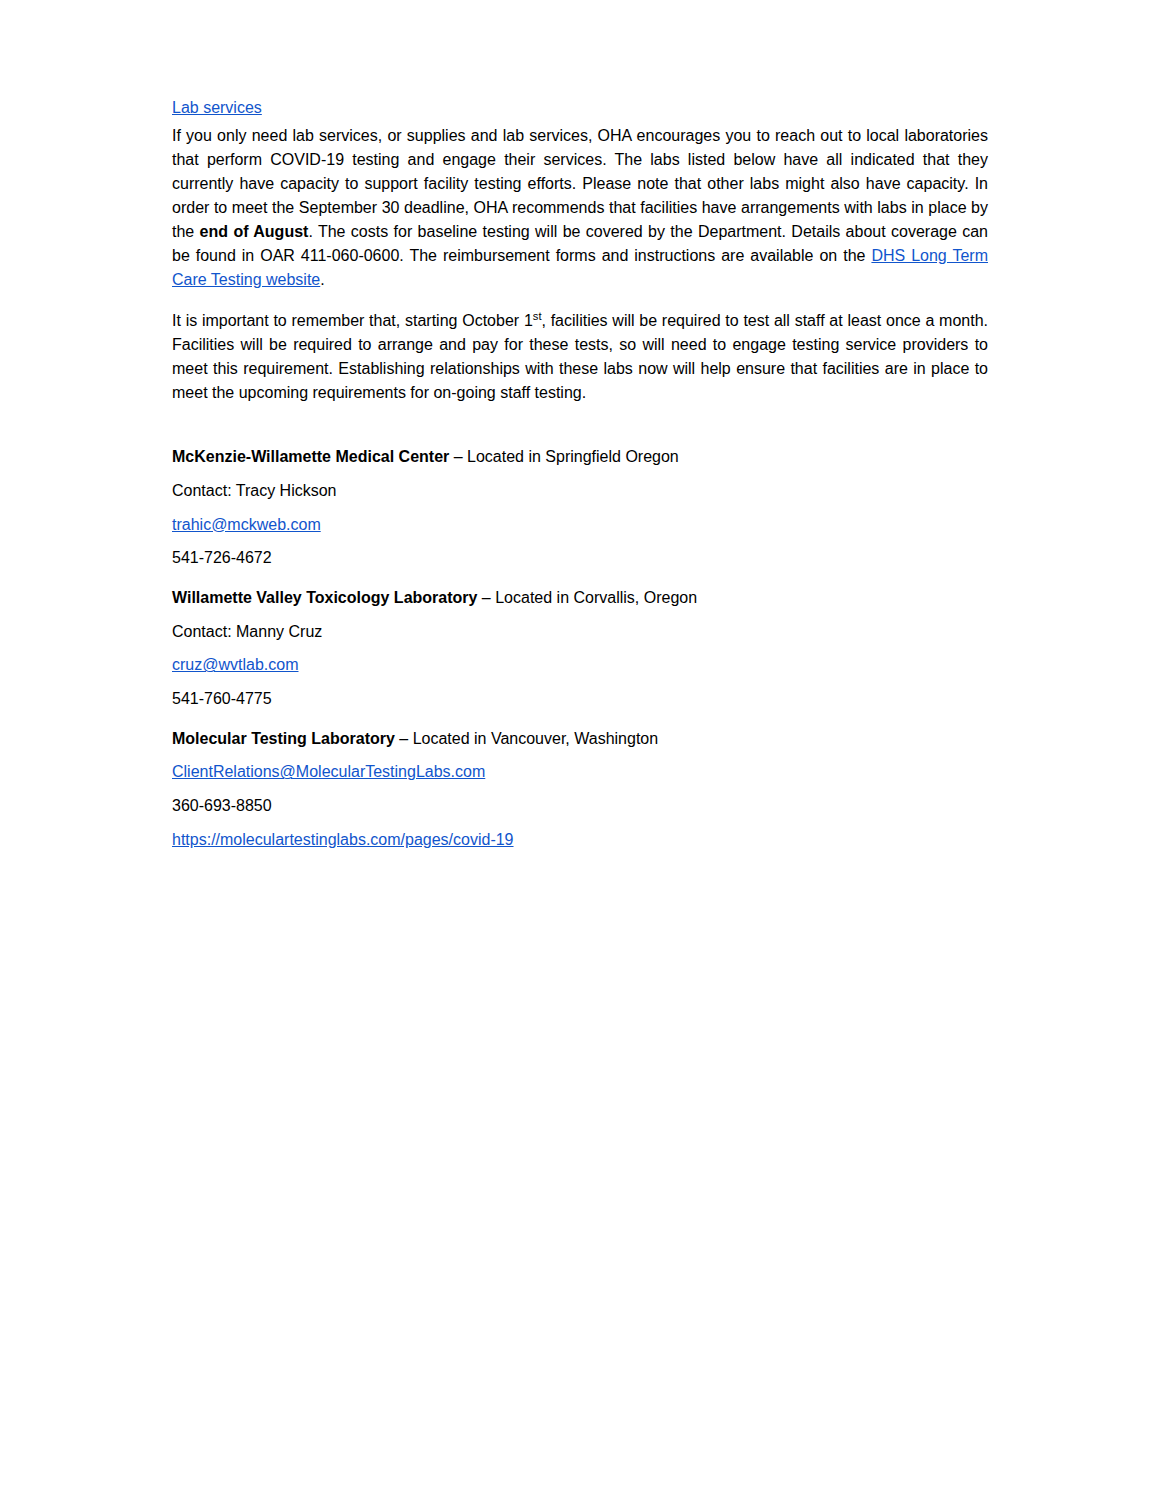Lab services
If you only need lab services, or supplies and lab services, OHA encourages you to reach out to local laboratories that perform COVID-19 testing and engage their services. The labs listed below have all indicated that they currently have capacity to support facility testing efforts. Please note that other labs might also have capacity. In order to meet the September 30 deadline, OHA recommends that facilities have arrangements with labs in place by the end of August. The costs for baseline testing will be covered by the Department. Details about coverage can be found in OAR 411-060-0600. The reimbursement forms and instructions are available on the DHS Long Term Care Testing website.
It is important to remember that, starting October 1st, facilities will be required to test all staff at least once a month. Facilities will be required to arrange and pay for these tests, so will need to engage testing service providers to meet this requirement. Establishing relationships with these labs now will help ensure that facilities are in place to meet the upcoming requirements for on-going staff testing.
McKenzie-Willamette Medical Center – Located in Springfield Oregon
Contact: Tracy Hickson
trahic@mckweb.com
541-726-4672
Willamette Valley Toxicology Laboratory – Located in Corvallis, Oregon
Contact: Manny Cruz
cruz@wvtlab.com
541-760-4775
Molecular Testing Laboratory – Located in Vancouver, Washington
ClientRelations@MolecularTestingLabs.com
360-693-8850
https://moleculartestinglabs.com/pages/covid-19